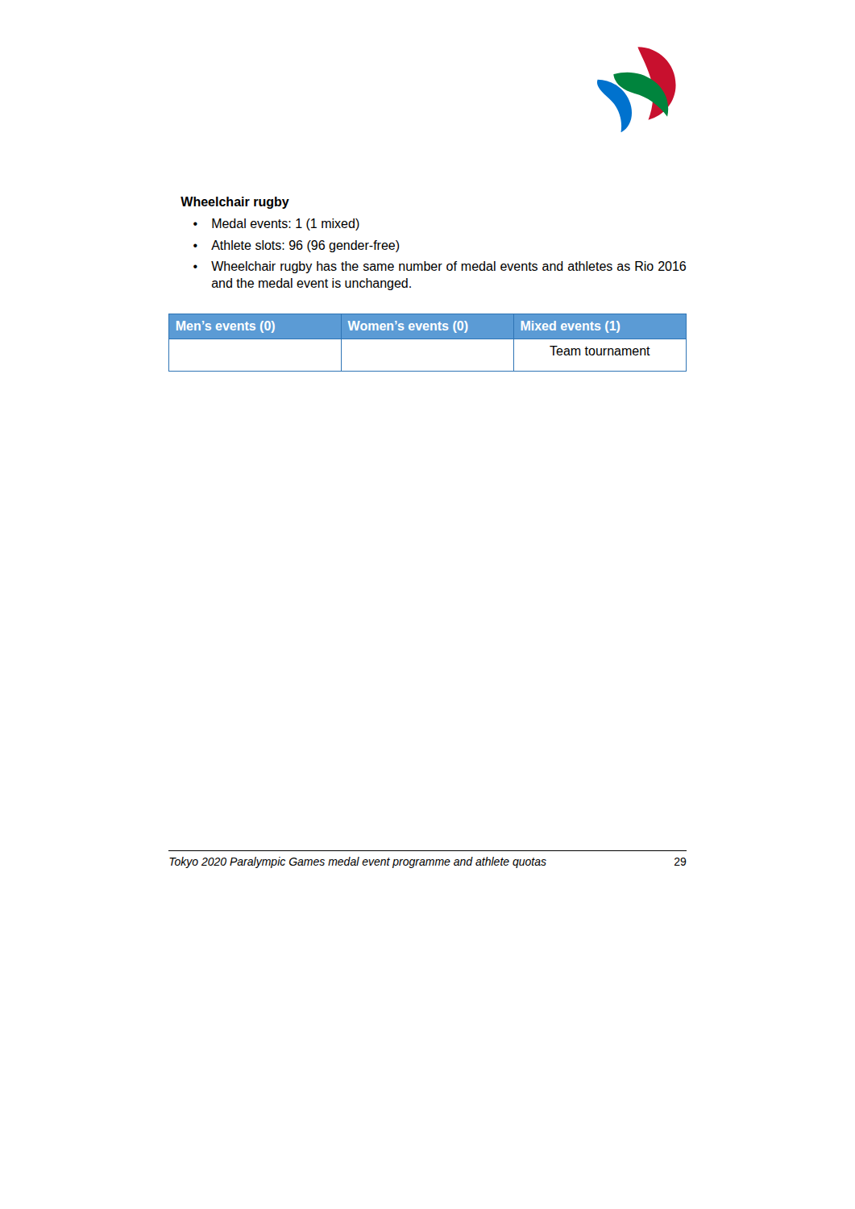Wheelchair rugby
Medal events: 1 (1 mixed)
Athlete slots: 96 (96 gender-free)
Wheelchair rugby has the same number of medal events and athletes as Rio 2016 and the medal event is unchanged.
| Men’s events (0) | Women’s events (0) | Mixed events (1) |
| --- | --- | --- |
| | | Team tournament |
Tokyo 2020 Paralympic Games medal event programme and athlete quotas 29